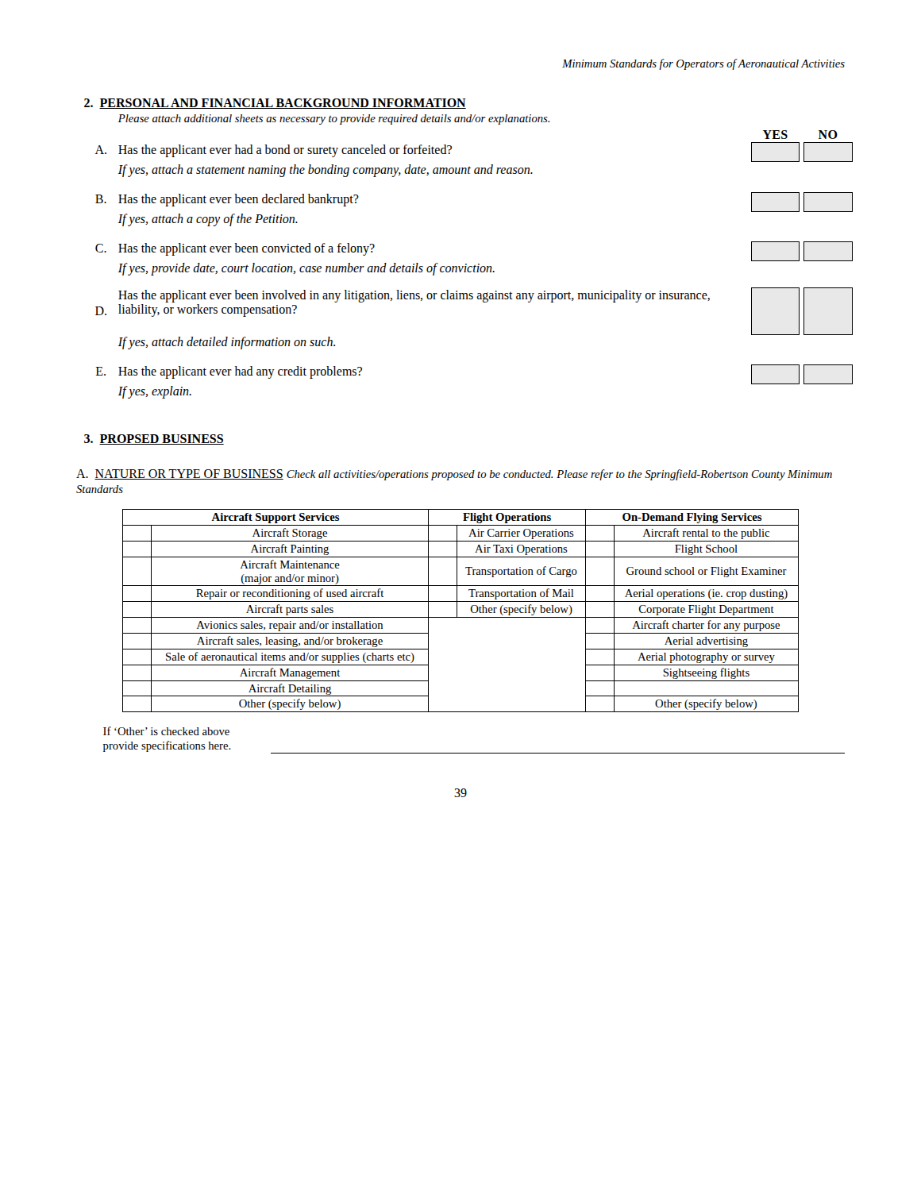Minimum Standards for Operators of Aeronautical Activities
2. PERSONAL AND FINANCIAL BACKGROUND INFORMATION
Please attach additional sheets as necessary to provide required details and/or explanations.
| | | YES | | NO |
| A. | Has the applicant ever had a bond or surety canceled or forfeited? | | | |
| | If yes, attach a statement naming the bonding company, date, amount and reason. | |
| B. | Has the applicant ever been declared bankrupt? | | | |
| | If yes, attach a copy of the Petition. | |
| C. | Has the applicant ever been convicted of a felony? | | | |
| | If yes, provide date, court location, case number and details of conviction. | |
| D. | Has the applicant ever been involved in any litigation, liens, or claims against any airport, municipality or insurance, liability, or workers compensation? | | | |
| | If yes, attach detailed information on such. | |
| E. | Has the applicant ever had any credit problems? | | | |
| | If yes, explain. | |
3. PROPSED BUSINESS
A. NATURE OR TYPE OF BUSINESS Check all activities/operations proposed to be conducted. Please refer to the Springfield-Robertson County Minimum Standards
| Aircraft Support Services | Flight Operations | On-Demand Flying Services |
| --- | --- | --- |
| | Aircraft Storage | | Air Carrier Operations | | Aircraft rental to the public |
| | Aircraft Painting | | Air Taxi Operations | | Flight School |
| | Aircraft Maintenance (major and/or minor) | | Transportation of Cargo | | Ground school or Flight Examiner |
| | Repair or reconditioning of used aircraft | | Transportation of Mail | | Aerial operations (ie. crop dusting) |
| | Aircraft parts sales | | Other (specify below) | | Corporate Flight Department |
| | Avionics sales, repair and/or installation | | | Aircraft charter for any purpose |
| | Aircraft sales, leasing, and/or brokerage | | | Aerial advertising |
| | Sale of aeronautical items and/or supplies (charts etc) | | | Aerial photography or survey |
| | Aircraft Management | | | Sightseeing flights |
| | Aircraft Detailing | | | |
| | Other (specify below) | | | Other (specify below) |
If ‘Other’ is checked above provide specifications here.
39